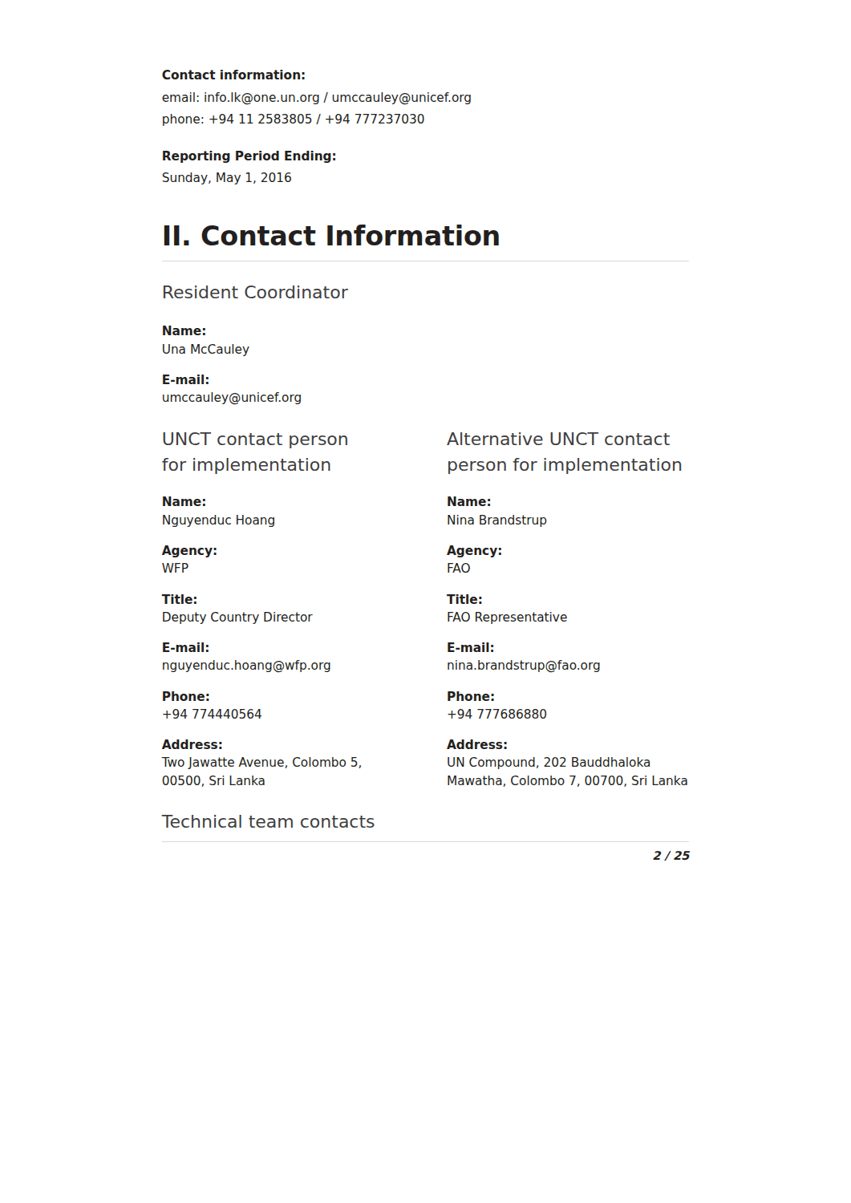Contact information:
email: info.lk@one.un.org / umccauley@unicef.org
phone: +94 11 2583805 / +94 777237030
Reporting Period Ending:
Sunday, May 1, 2016
II. Contact Information
Resident Coordinator
Name: Una McCauley
E-mail: umccauley@unicef.org
UNCT contact person
for implementation
Name: Nguyenduc Hoang
Agency: WFP
Title: Deputy Country Director
E-mail: nguyenduc.hoang@wfp.org
Phone: +94 774440564
Address: Two Jawatte Avenue, Colombo 5, 00500, Sri Lanka
Technical team contacts
Alternative UNCT contact person for implementation
Name: Nina Brandstrup
Agency: FAO
Title: FAO Representative
E-mail: nina.brandstrup@fao.org
Phone: +94 777686880
Address: UN Compound, 202 Bauddhaloka Mawatha, Colombo 7, 00700, Sri Lanka
2 / 25